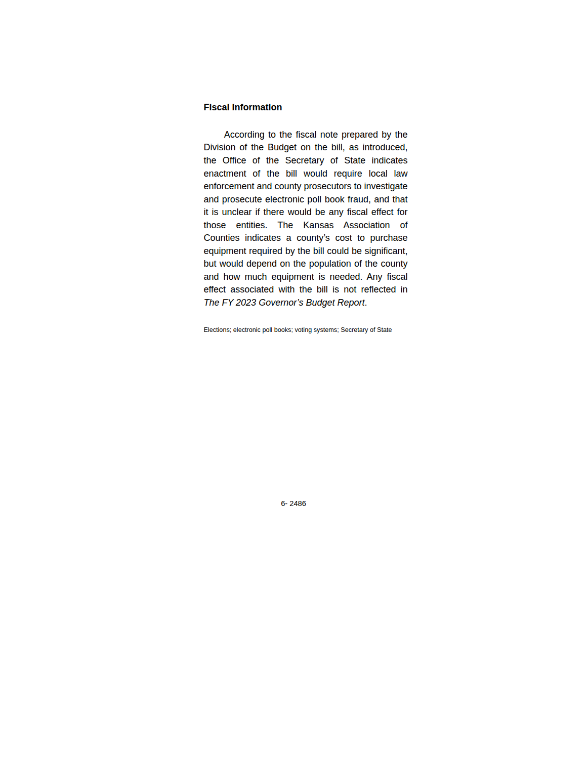Fiscal Information
According to the fiscal note prepared by the Division of the Budget on the bill, as introduced, the Office of the Secretary of State indicates enactment of the bill would require local law enforcement and county prosecutors to investigate and prosecute electronic poll book fraud, and that it is unclear if there would be any fiscal effect for those entities. The Kansas Association of Counties indicates a county’s cost to purchase equipment required by the bill could be significant, but would depend on the population of the county and how much equipment is needed. Any fiscal effect associated with the bill is not reflected in The FY 2023 Governor’s Budget Report.
Elections; electronic poll books; voting systems; Secretary of State
6- 2486